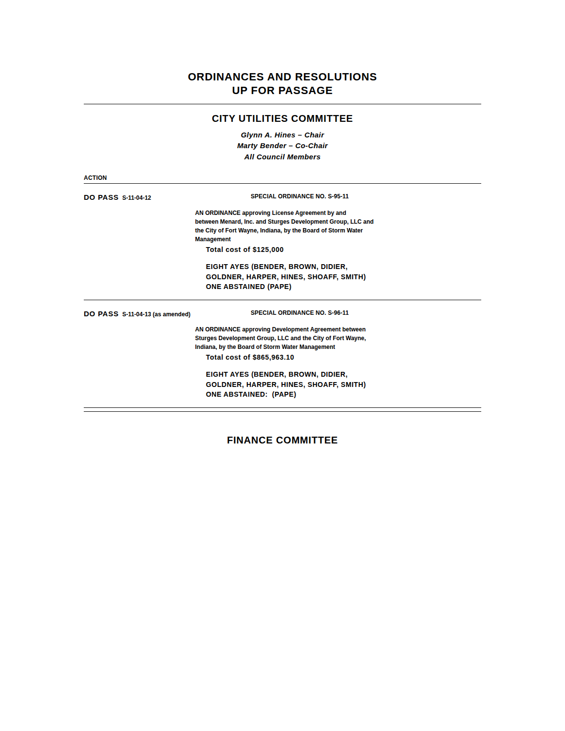ORDINANCES AND RESOLUTIONS
UP FOR PASSAGE
CITY UTILITIES COMMITTEE
Glynn A. Hines – Chair
Marty Bender – Co-Chair
All Council Members
ACTION
| DO PASS S-11-04-12 | SPECIAL ORDINANCE NO. S-95-11 |
AN ORDINANCE approving License Agreement by and
between Menard, Inc. and Sturges Development Group, LLC and
the City of Fort Wayne, Indiana, by the Board of Storm Water
Management
Total cost of $125,000
EIGHT AYES (BENDER, BROWN, DIDIER,
GOLDNER, HARPER, HINES, SHOAFF, SMITH)
ONE ABSTAINED (PAPE)
| DO PASS S-11-04-13 (as amended) | SPECIAL ORDINANCE NO. S-96-11 |
AN ORDINANCE approving Development Agreement between
Sturges Development Group, LLC and the City of Fort Wayne,
Indiana, by the Board of Storm Water Management
Total cost of $865,963.10
EIGHT AYES (BENDER, BROWN, DIDIER,
GOLDNER, HARPER, HINES, SHOAFF, SMITH)
ONE ABSTAINED: (PAPE)
FINANCE COMMITTEE